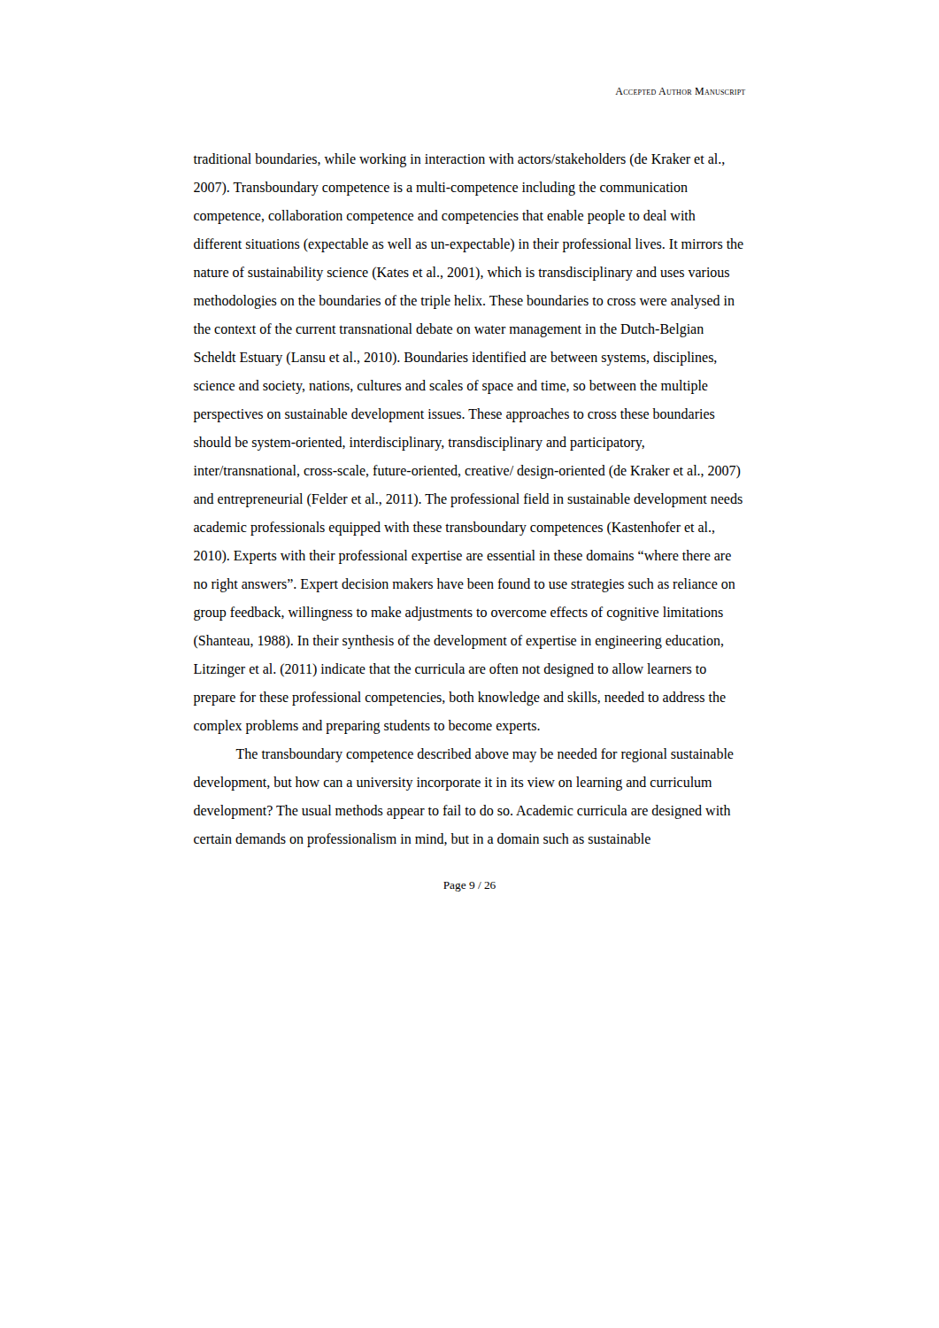Accepted Author Manuscript
traditional boundaries, while working in interaction with actors/stakeholders (de Kraker et al., 2007). Transboundary competence is a multi-competence including the communication competence, collaboration competence and competencies that enable people to deal with different situations (expectable as well as un-expectable) in their professional lives. It mirrors the nature of sustainability science (Kates et al., 2001), which is transdisciplinary and uses various methodologies on the boundaries of the triple helix. These boundaries to cross were analysed in the context of the current transnational debate on water management in the Dutch-Belgian Scheldt Estuary (Lansu et al., 2010). Boundaries identified are between systems, disciplines, science and society, nations, cultures and scales of space and time, so between the multiple perspectives on sustainable development issues. These approaches to cross these boundaries should be system-oriented, interdisciplinary, transdisciplinary and participatory, inter/transnational, cross-scale, future-oriented, creative/ design-oriented (de Kraker et al., 2007) and entrepreneurial (Felder et al., 2011). The professional field in sustainable development needs academic professionals equipped with these transboundary competences (Kastenhofer et al., 2010). Experts with their professional expertise are essential in these domains “where there are no right answers”. Expert decision makers have been found to use strategies such as reliance on group feedback, willingness to make adjustments to overcome effects of cognitive limitations (Shanteau, 1988). In their synthesis of the development of expertise in engineering education, Litzinger et al. (2011) indicate that the curricula are often not designed to allow learners to prepare for these professional competencies, both knowledge and skills, needed to address the complex problems and preparing students to become experts.
The transboundary competence described above may be needed for regional sustainable development, but how can a university incorporate it in its view on learning and curriculum development? The usual methods appear to fail to do so. Academic curricula are designed with certain demands on professionalism in mind, but in a domain such as sustainable
Page 9 / 26